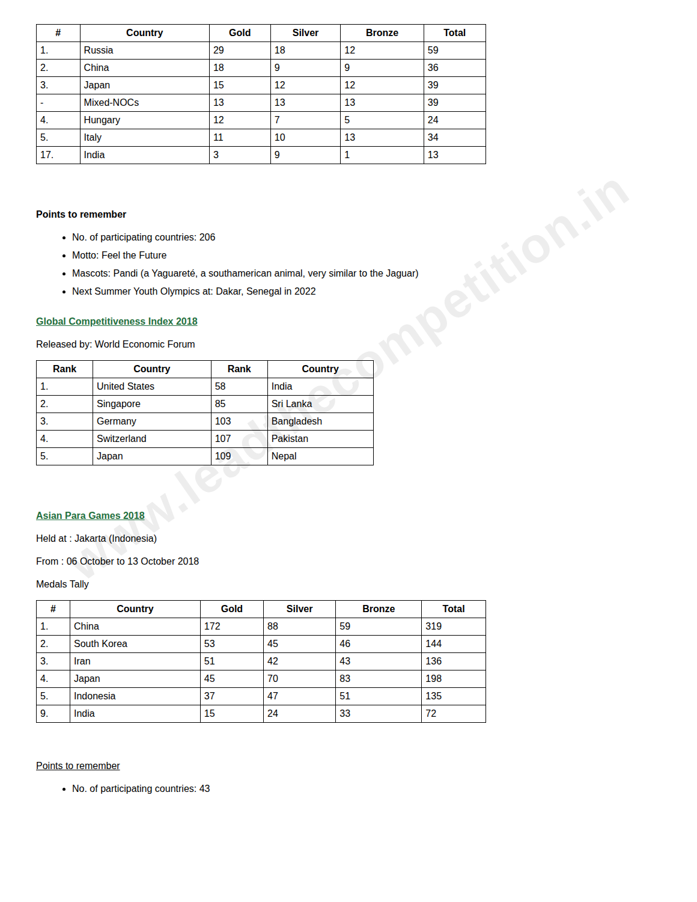www.leadthecompetition.in
| # | Country | Gold | Silver | Bronze | Total |
| --- | --- | --- | --- | --- | --- |
| 1. | Russia | 29 | 18 | 12 | 59 |
| 2. | China | 18 | 9 | 9 | 36 |
| 3. | Japan | 15 | 12 | 12 | 39 |
| - | Mixed-NOCs | 13 | 13 | 13 | 39 |
| 4. | Hungary | 12 | 7 | 5 | 24 |
| 5. | Italy | 11 | 10 | 13 | 34 |
| 17. | India | 3 | 9 | 1 | 13 |
Points to remember
No. of participating countries: 206
Motto: Feel the Future
Mascots: Pandi (a Yaguareté, a southamerican animal, very similar to the Jaguar)
Next Summer Youth Olympics at: Dakar, Senegal in 2022
Global Competitiveness Index 2018
Released by: World Economic Forum
| Rank | Country | Rank | Country |
| --- | --- | --- | --- |
| 1. | United States | 58 | India |
| 2. | Singapore | 85 | Sri Lanka |
| 3. | Germany | 103 | Bangladesh |
| 4. | Switzerland | 107 | Pakistan |
| 5. | Japan | 109 | Nepal |
Asian Para Games 2018
Held at : Jakarta (Indonesia)
From : 06 October to 13 October 2018
Medals Tally
| # | Country | Gold | Silver | Bronze | Total |
| --- | --- | --- | --- | --- | --- |
| 1. | China | 172 | 88 | 59 | 319 |
| 2. | South Korea | 53 | 45 | 46 | 144 |
| 3. | Iran | 51 | 42 | 43 | 136 |
| 4. | Japan | 45 | 70 | 83 | 198 |
| 5. | Indonesia | 37 | 47 | 51 | 135 |
| 9. | India | 15 | 24 | 33 | 72 |
Points to remember
No. of participating countries: 43